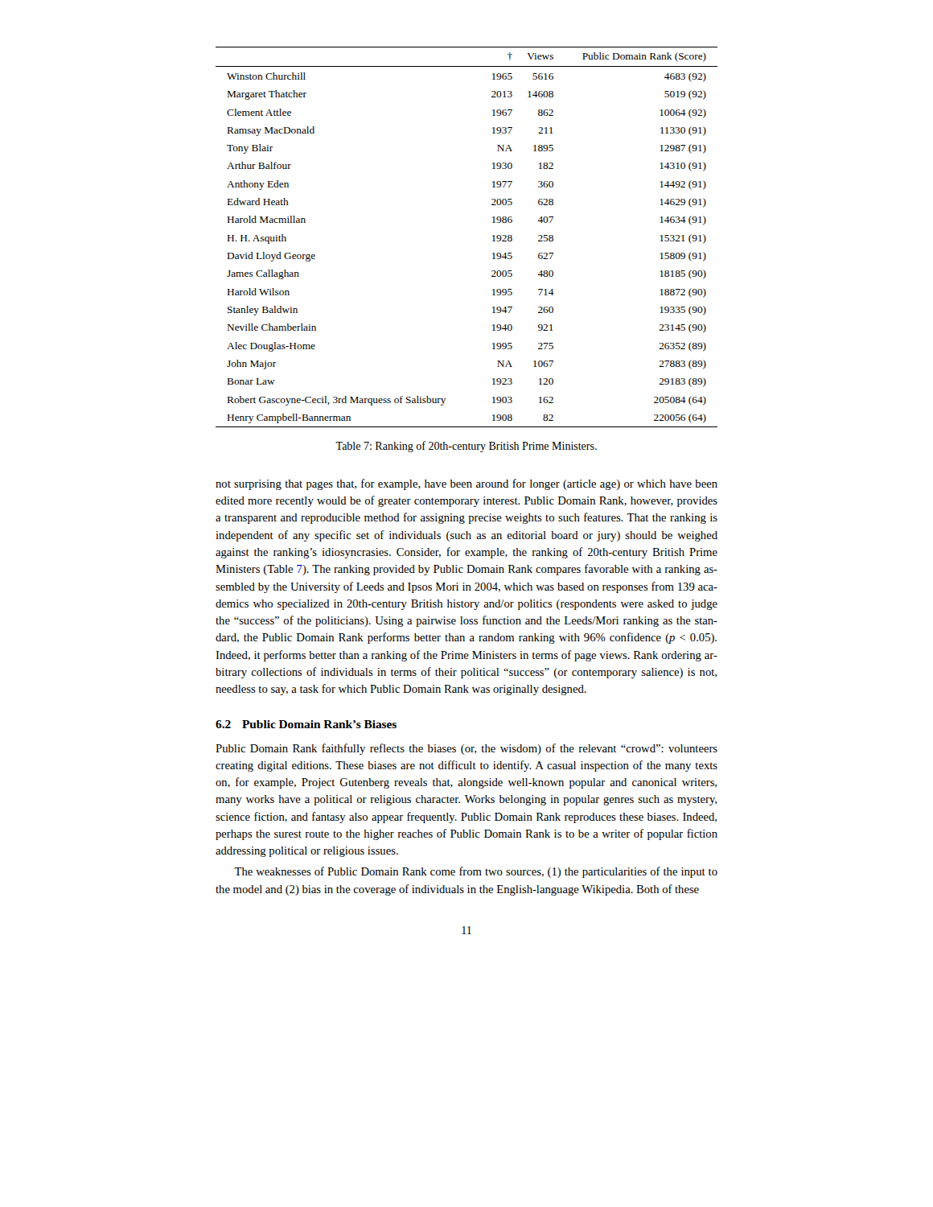| | † | Views | Public Domain Rank (Score) |
| --- | --- | --- | --- |
| Winston Churchill | 1965 | 5616 | 4683 (92) |
| Margaret Thatcher | 2013 | 14608 | 5019 (92) |
| Clement Attlee | 1967 | 862 | 10064 (92) |
| Ramsay MacDonald | 1937 | 211 | 11330 (91) |
| Tony Blair | NA | 1895 | 12987 (91) |
| Arthur Balfour | 1930 | 182 | 14310 (91) |
| Anthony Eden | 1977 | 360 | 14492 (91) |
| Edward Heath | 2005 | 628 | 14629 (91) |
| Harold Macmillan | 1986 | 407 | 14634 (91) |
| H. H. Asquith | 1928 | 258 | 15321 (91) |
| David Lloyd George | 1945 | 627 | 15809 (91) |
| James Callaghan | 2005 | 480 | 18185 (90) |
| Harold Wilson | 1995 | 714 | 18872 (90) |
| Stanley Baldwin | 1947 | 260 | 19335 (90) |
| Neville Chamberlain | 1940 | 921 | 23145 (90) |
| Alec Douglas-Home | 1995 | 275 | 26352 (89) |
| John Major | NA | 1067 | 27883 (89) |
| Bonar Law | 1923 | 120 | 29183 (89) |
| Robert Gascoyne-Cecil, 3rd Marquess of Salisbury | 1903 | 162 | 205084 (64) |
| Henry Campbell-Bannerman | 1908 | 82 | 220056 (64) |
Table 7: Ranking of 20th-century British Prime Ministers.
not surprising that pages that, for example, have been around for longer (article age) or which have been edited more recently would be of greater contemporary interest. Public Domain Rank, however, provides a transparent and reproducible method for assigning precise weights to such features. That the ranking is independent of any specific set of individuals (such as an editorial board or jury) should be weighed against the ranking’s idiosyncrasies. Consider, for example, the ranking of 20th-century British Prime Ministers (Table 7). The ranking provided by Public Domain Rank compares favorable with a ranking assembled by the University of Leeds and Ipsos Mori in 2004, which was based on responses from 139 academics who specialized in 20th-century British history and/or politics (respondents were asked to judge the “success” of the politicians). Using a pairwise loss function and the Leeds/Mori ranking as the standard, the Public Domain Rank performs better than a random ranking with 96% confidence (p < 0.05). Indeed, it performs better than a ranking of the Prime Ministers in terms of page views. Rank ordering arbitrary collections of individuals in terms of their political “success” (or contemporary salience) is not, needless to say, a task for which Public Domain Rank was originally designed.
6.2 Public Domain Rank’s Biases
Public Domain Rank faithfully reflects the biases (or, the wisdom) of the relevant “crowd”: volunteers creating digital editions. These biases are not difficult to identify. A casual inspection of the many texts on, for example, Project Gutenberg reveals that, alongside well-known popular and canonical writers, many works have a political or religious character. Works belonging in popular genres such as mystery, science fiction, and fantasy also appear frequently. Public Domain Rank reproduces these biases. Indeed, perhaps the surest route to the higher reaches of Public Domain Rank is to be a writer of popular fiction addressing political or religious issues.
The weaknesses of Public Domain Rank come from two sources, (1) the particularities of the input to the model and (2) bias in the coverage of individuals in the English-language Wikipedia. Both of these
11